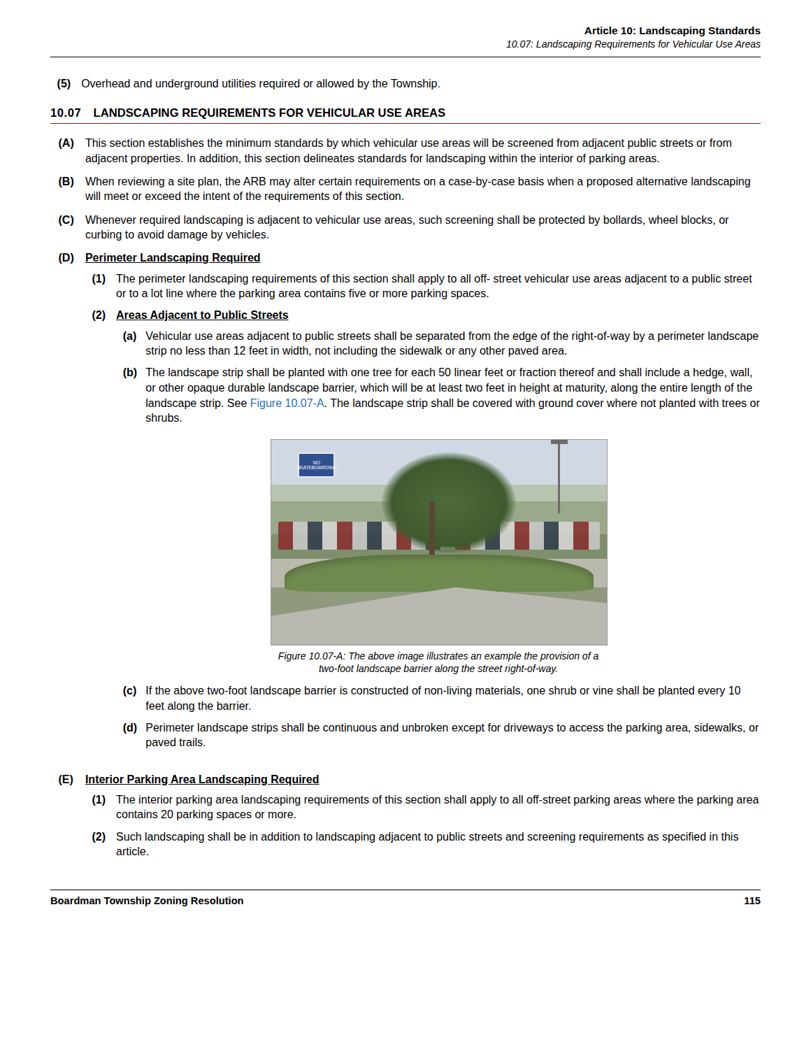Article 10: Landscaping Standards
10.07: Landscaping Requirements for Vehicular Use Areas
(5) Overhead and underground utilities required or allowed by the Township.
10.07 Landscaping Requirements for Vehicular Use Areas
(A) This section establishes the minimum standards by which vehicular use areas will be screened from adjacent public streets or from adjacent properties. In addition, this section delineates standards for landscaping within the interior of parking areas.
(B) When reviewing a site plan, the ARB may alter certain requirements on a case-by-case basis when a proposed alternative landscaping will meet or exceed the intent of the requirements of this section.
(C) Whenever required landscaping is adjacent to vehicular use areas, such screening shall be protected by bollards, wheel blocks, or curbing to avoid damage by vehicles.
(D) Perimeter Landscaping Required
(1) The perimeter landscaping requirements of this section shall apply to all off- street vehicular use areas adjacent to a public street or to a lot line where the parking area contains five or more parking spaces.
(2) Areas Adjacent to Public Streets
(a) Vehicular use areas adjacent to public streets shall be separated from the edge of the right-of-way by a perimeter landscape strip no less than 12 feet in width, not including the sidewalk or any other paved area.
(b) The landscape strip shall be planted with one tree for each 50 linear feet or fraction thereof and shall include a hedge, wall, or other opaque durable landscape barrier, which will be at least two feet in height at maturity, along the entire length of the landscape strip. See Figure 10.07-A. The landscape strip shall be covered with ground cover where not planted with trees or shrubs.
NO
SKATEBOARDING
Figure 10.07-A: The above image illustrates an example the provision of a two-foot landscape barrier along the street right-of-way.
(c) If the above two-foot landscape barrier is constructed of non-living materials, one shrub or vine shall be planted every 10 feet along the barrier.
(d) Perimeter landscape strips shall be continuous and unbroken except for driveways to access the parking area, sidewalks, or paved trails.
(E) Interior Parking Area Landscaping Required
(1) The interior parking area landscaping requirements of this section shall apply to all off-street parking areas where the parking area contains 20 parking spaces or more.
(2) Such landscaping shall be in addition to landscaping adjacent to public streets and screening requirements as specified in this article.
Boardman Township Zoning Resolution 115